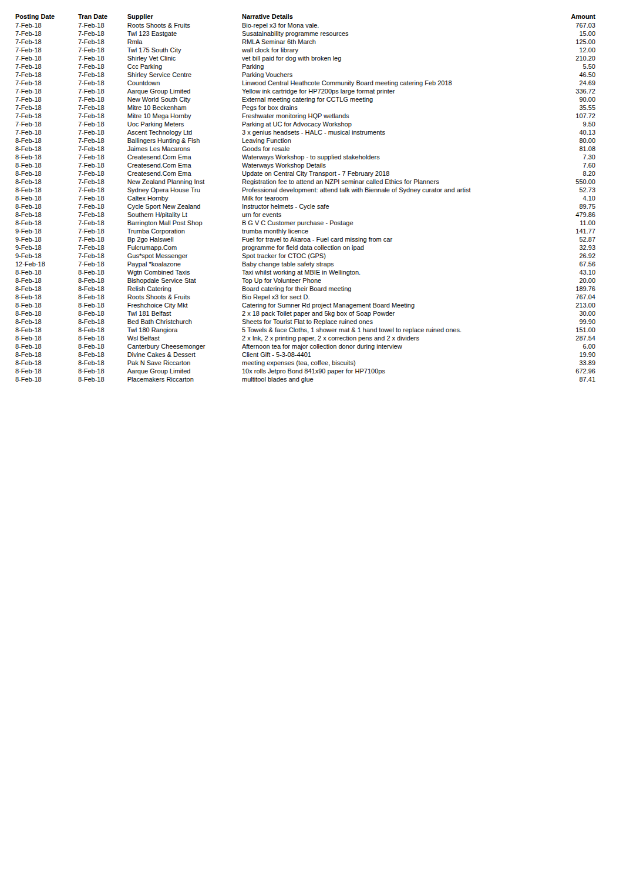| Posting Date | Tran Date | Supplier | Narrative Details | Amount |
| --- | --- | --- | --- | --- |
| 7-Feb-18 | 7-Feb-18 | Roots Shoots & Fruits | Bio-repel x3 for Mona vale. | 767.03 |
| 7-Feb-18 | 7-Feb-18 | Twl 123 Eastgate | Susatainability programme resources | 15.00 |
| 7-Feb-18 | 7-Feb-18 | Rmla | RMLA Seminar 6th March | 125.00 |
| 7-Feb-18 | 7-Feb-18 | Twl 175 South City | wall clock for library | 12.00 |
| 7-Feb-18 | 7-Feb-18 | Shirley Vet Clinic | vet bill paid for dog with broken leg | 210.20 |
| 7-Feb-18 | 7-Feb-18 | Ccc Parking | Parking | 5.50 |
| 7-Feb-18 | 7-Feb-18 | Shirley Service Centre | Parking Vouchers | 46.50 |
| 7-Feb-18 | 7-Feb-18 | Countdown | Linwood Central Heathcote Community Board meeting catering Feb 2018 | 24.69 |
| 7-Feb-18 | 7-Feb-18 | Aarque Group Limited | Yellow ink cartridge for HP7200ps large format printer | 336.72 |
| 7-Feb-18 | 7-Feb-18 | New World South City | External meeting catering for CCTLG meeting | 90.00 |
| 7-Feb-18 | 7-Feb-18 | Mitre 10 Beckenham | Pegs for box drains | 35.55 |
| 7-Feb-18 | 7-Feb-18 | Mitre 10 Mega Hornby | Freshwater monitoring HQP wetlands | 107.72 |
| 7-Feb-18 | 7-Feb-18 | Uoc Parking Meters | Parking at UC for Advocacy Workshop | 9.50 |
| 7-Feb-18 | 7-Feb-18 | Ascent Technology Ltd | 3 x genius headsets - HALC - musical instruments | 40.13 |
| 8-Feb-18 | 7-Feb-18 | Ballingers Hunting & Fish | Leaving Function | 80.00 |
| 8-Feb-18 | 7-Feb-18 | Jaimes Les Macarons | Goods for resale | 81.08 |
| 8-Feb-18 | 7-Feb-18 | Createsend.Com Ema | Waterways Workshop - to supplied stakeholders | 7.30 |
| 8-Feb-18 | 7-Feb-18 | Createsend.Com Ema | Waterways Workshop Details | 7.60 |
| 8-Feb-18 | 7-Feb-18 | Createsend.Com Ema | Update on Central City Transport - 7 February 2018 | 8.20 |
| 8-Feb-18 | 7-Feb-18 | New Zealand Planning Inst | Registration fee to attend an NZPI seminar called Ethics for Planners | 550.00 |
| 8-Feb-18 | 7-Feb-18 | Sydney Opera House Tru | Professional development: attend talk with Biennale of Sydney curator and artist | 52.73 |
| 8-Feb-18 | 7-Feb-18 | Caltex Hornby | Milk for tearoom | 4.10 |
| 8-Feb-18 | 7-Feb-18 | Cycle Sport New Zealand | Instructor helmets - Cycle safe | 89.75 |
| 8-Feb-18 | 7-Feb-18 | Southern H/pitality Lt | urn for events | 479.86 |
| 8-Feb-18 | 7-Feb-18 | Barrington Mall Post Shop | B G V C Customer purchase - Postage | 11.00 |
| 9-Feb-18 | 7-Feb-18 | Trumba Corporation | trumba monthly licence | 141.77 |
| 9-Feb-18 | 7-Feb-18 | Bp 2go Halswell | Fuel for travel to Akaroa - Fuel card missing from car | 52.87 |
| 9-Feb-18 | 7-Feb-18 | Fulcrumapp.Com | programme for field data collection on ipad | 32.93 |
| 9-Feb-18 | 7-Feb-18 | Gus*spot Messenger | Spot tracker for CTOC (GPS) | 26.92 |
| 12-Feb-18 | 7-Feb-18 | Paypal *koalazone | Baby change table safety straps | 67.56 |
| 8-Feb-18 | 8-Feb-18 | Wgtn Combined Taxis | Taxi whilst working at MBIE in Wellington. | 43.10 |
| 8-Feb-18 | 8-Feb-18 | Bishopdale Service Stat | Top Up for Volunteer Phone | 20.00 |
| 8-Feb-18 | 8-Feb-18 | Relish Catering | Board catering for their Board meeting | 189.76 |
| 8-Feb-18 | 8-Feb-18 | Roots Shoots & Fruits | Bio Repel x3 for sect D. | 767.04 |
| 8-Feb-18 | 8-Feb-18 | Freshchoice City Mkt | Catering for Sumner Rd project Management Board Meeting | 213.00 |
| 8-Feb-18 | 8-Feb-18 | Twl 181 Belfast | 2 x 18 pack Toilet paper and 5kg box of Soap Powder | 30.00 |
| 8-Feb-18 | 8-Feb-18 | Bed Bath Christchurch | Sheets for Tourist Flat to Replace ruined ones | 99.90 |
| 8-Feb-18 | 8-Feb-18 | Twl 180 Rangiora | 5 Towels & face Cloths, 1 shower mat & 1 hand towel to replace ruined ones. | 151.00 |
| 8-Feb-18 | 8-Feb-18 | Wsl Belfast | 2 x Ink, 2 x printing paper, 2 x correction pens and 2 x dividers | 287.54 |
| 8-Feb-18 | 8-Feb-18 | Canterbury Cheesemonger | Afternoon tea for major collection donor during interview | 6.00 |
| 8-Feb-18 | 8-Feb-18 | Divine Cakes & Dessert | Client Gift - 5-3-08-4401 | 19.90 |
| 8-Feb-18 | 8-Feb-18 | Pak N Save Riccarton | meeting expenses (tea, coffee, biscuits) | 33.89 |
| 8-Feb-18 | 8-Feb-18 | Aarque Group Limited | 10x rolls Jetpro Bond 841x90 paper for HP7100ps | 672.96 |
| 8-Feb-18 | 8-Feb-18 | Placemakers Riccarton | multitool blades and glue | 87.41 |